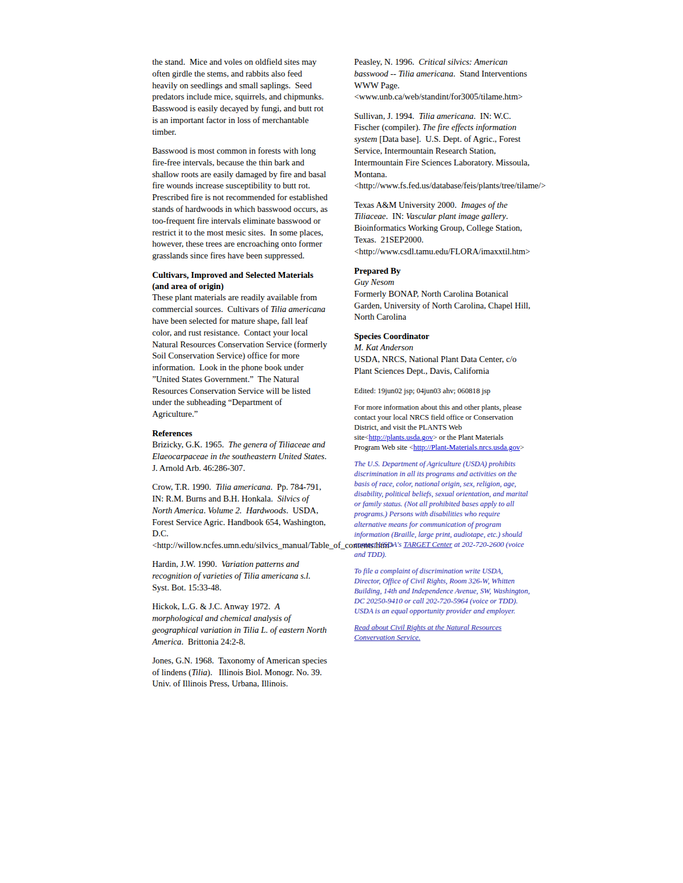the stand. Mice and voles on oldfield sites may often girdle the stems, and rabbits also feed heavily on seedlings and small saplings. Seed predators include mice, squirrels, and chipmunks. Basswood is easily decayed by fungi, and butt rot is an important factor in loss of merchantable timber.
Basswood is most common in forests with long fire-free intervals, because the thin bark and shallow roots are easily damaged by fire and basal fire wounds increase susceptibility to butt rot. Prescribed fire is not recommended for established stands of hardwoods in which basswood occurs, as too-frequent fire intervals eliminate basswood or restrict it to the most mesic sites. In some places, however, these trees are encroaching onto former grasslands since fires have been suppressed.
Cultivars, Improved and Selected Materials (and area of origin)
These plant materials are readily available from commercial sources. Cultivars of Tilia americana have been selected for mature shape, fall leaf color, and rust resistance. Contact your local Natural Resources Conservation Service (formerly Soil Conservation Service) office for more information. Look in the phone book under ”United States Government.” The Natural Resources Conservation Service will be listed under the subheading “Department of Agriculture.”
References
Brizicky, G.K. 1965. The genera of Tiliaceae and Elaeocarpaceae in the southeastern United States. J. Arnold Arb. 46:286-307.
Crow, T.R. 1990. Tilia americana. Pp. 784-791, IN: R.M. Burns and B.H. Honkala. Silvics of North America. Volume 2. Hardwoods. USDA, Forest Service Agric. Handbook 654, Washington, D.C. <http://willow.ncfes.umn.edu/silvics_manual/Table_of_contents.htm>
Hardin, J.W. 1990. Variation patterns and recognition of varieties of Tilia americana s.l. Syst. Bot. 15:33-48.
Hickok, L.G. & J.C. Anway 1972. A morphological and chemical analysis of geographical variation in Tilia L. of eastern North America. Brittonia 24:2-8.
Jones, G.N. 1968. Taxonomy of American species of lindens (Tilia). Illinois Biol. Monogr. No. 39. Univ. of Illinois Press, Urbana, Illinois.
Peasley, N. 1996. Critical silvics: American basswood -- Tilia americana. Stand Interventions WWW Page. <www.unb.ca/web/standint/for3005/tilame.htm>
Sullivan, J. 1994. Tilia americana. IN: W.C. Fischer (compiler). The fire effects information system [Data base]. U.S. Dept. of Agric., Forest Service, Intermountain Research Station, Intermountain Fire Sciences Laboratory. Missoula, Montana. <http://www.fs.fed.us/database/feis/plants/tree/tilame/>
Texas A&M University 2000. Images of the Tiliaceae. IN: Vascular plant image gallery. Bioinformatics Working Group, College Station, Texas. 21SEP2000. <http://www.csdl.tamu.edu/FLORA/imaxxtil.htm>
Prepared By
Guy Nesom
Formerly BONAP, North Carolina Botanical Garden, University of North Carolina, Chapel Hill, North Carolina
Species Coordinator
M. Kat Anderson
USDA, NRCS, National Plant Data Center, c/o Plant Sciences Dept., Davis, California
Edited: 19jun02 jsp; 04jun03 ahv; 060818 jsp
For more information about this and other plants, please contact your local NRCS field office or Conservation District, and visit the PLANTS Web site<http://plants.usda.gov> or the Plant Materials Program Web site <http://Plant-Materials.nrcs.usda.gov>
The U.S. Department of Agriculture (USDA) prohibits discrimination in all its programs and activities on the basis of race, color, national origin, sex, religion, age, disability, political beliefs, sexual orientation, and marital or family status. (Not all prohibited bases apply to all programs.) Persons with disabilities who require alternative means for communication of program information (Braille, large print, audiotape, etc.) should contact USDA's TARGET Center at 202-720-2600 (voice and TDD).
To file a complaint of discrimination write USDA, Director, Office of Civil Rights, Room 326-W, Whitten Building, 14th and Independence Avenue, SW, Washington, DC 20250-9410 or call 202-720-5964 (voice or TDD). USDA is an equal opportunity provider and employer.
Read about Civil Rights at the Natural Resources Convervation Service.